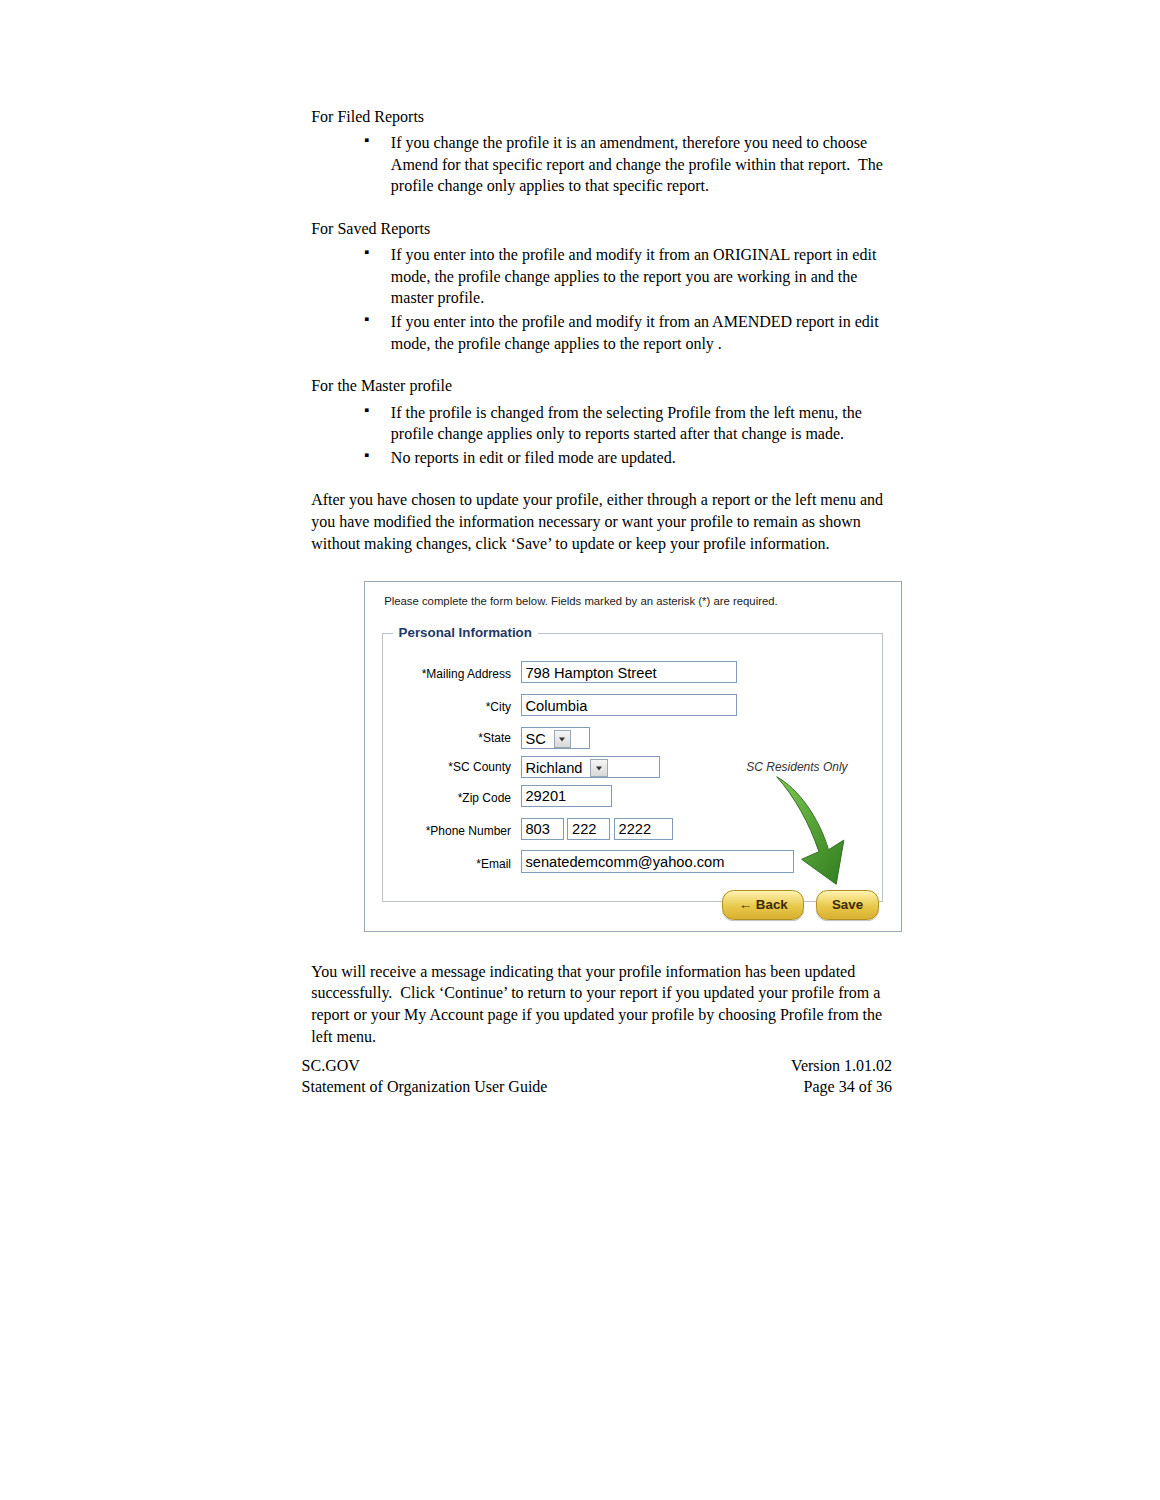For Filed Reports
If you change the profile it is an amendment, therefore you need to choose Amend for that specific report and change the profile within that report. The profile change only applies to that specific report.
For Saved Reports
If you enter into the profile and modify it from an ORIGINAL report in edit mode, the profile change applies to the report you are working in and the master profile.
If you enter into the profile and modify it from an AMENDED report in edit mode, the profile change applies to the report only .
For the Master profile
If the profile is changed from the selecting Profile from the left menu, the profile change applies only to reports started after that change is made.
No reports in edit or filed mode are updated.
After you have chosen to update your profile, either through a report or the left menu and you have modified the information necessary or want your profile to remain as shown without making changes, click ‘Save’ to update or keep your profile information.
Please complete the form below. Fields marked by an asterisk (*) are required.
Personal Information
| *Mailing Address | 798 Hampton Street | |
| *City | Columbia | |
| *State | SC | |
| *SC County | Richland | SC Residents Only |
| *Zip Code | 29201 | |
| *Phone Number | 803 222 2222 | |
| *Email | senatedemcomm@yahoo.com |
← Back Save
You will receive a message indicating that your profile information has been updated successfully. Click ‘Continue’ to return to your report if you updated your profile from a report or your My Account page if you updated your profile by choosing Profile from the left menu.
SC.GOV
Version 1.01.02
Statement of Organization User Guide
Page 34 of 36